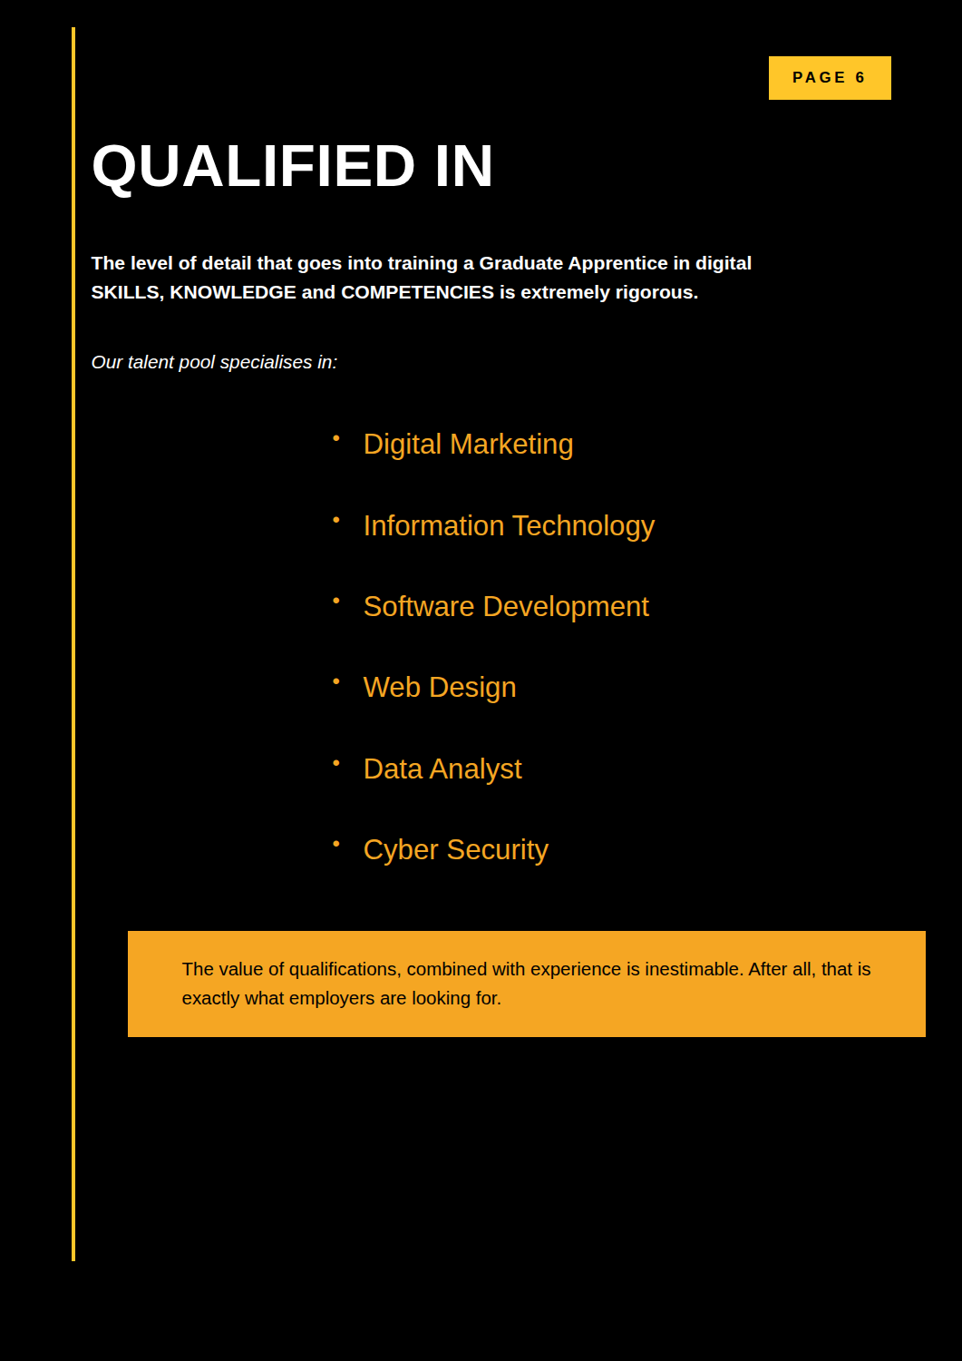PAGE 6
QUALIFIED IN
The level of detail that goes into training a Graduate Apprentice in digital SKILLS, KNOWLEDGE and COMPETENCIES is extremely rigorous.
Our talent pool specialises in:
Digital Marketing
Information Technology
Software Development
Web Design
Data Analyst
Cyber Security
The value of qualifications, combined with experience is inestimable. After all, that is exactly what employers are looking for.